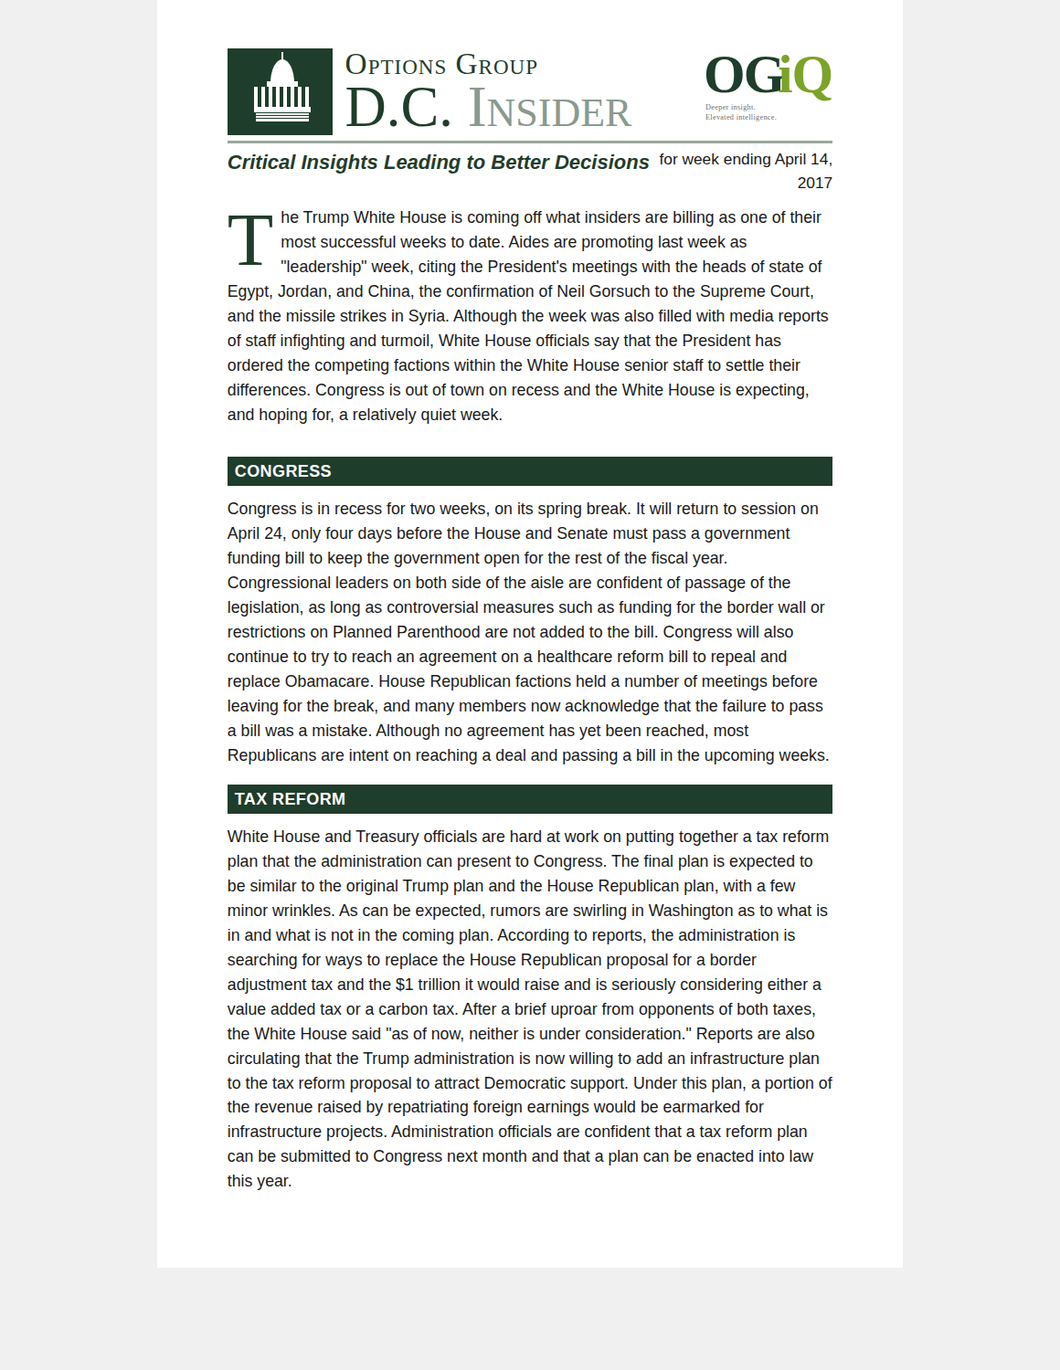OG iQ Deeper insight.
Elevated intelligence.
Options Group
D.C. Insider
Critical Insights Leading to Better Decisions
for week ending April 14, 2017
The Trump White House is coming off what insiders are billing as one of their most successful weeks to date. Aides are promoting last week as "leadership" week, citing the President's meetings with the heads of state of Egypt, Jordan, and China, the confirmation of Neil Gorsuch to the Supreme Court, and the missile strikes in Syria. Although the week was also filled with media reports of staff infighting and turmoil, White House officials say that the President has ordered the competing factions within the White House senior staff to settle their differences. Congress is out of town on recess and the White House is expecting, and hoping for, a relatively quiet week.
CONGRESS
Congress is in recess for two weeks, on its spring break. It will return to session on April 24, only four days before the House and Senate must pass a government funding bill to keep the government open for the rest of the fiscal year. Congressional leaders on both side of the aisle are confident of passage of the legislation, as long as controversial measures such as funding for the border wall or restrictions on Planned Parenthood are not added to the bill. Congress will also continue to try to reach an agreement on a healthcare reform bill to repeal and replace Obamacare. House Republican factions held a number of meetings before leaving for the break, and many members now acknowledge that the failure to pass a bill was a mistake. Although no agreement has yet been reached, most Republicans are intent on reaching a deal and passing a bill in the upcoming weeks.
TAX REFORM
White House and Treasury officials are hard at work on putting together a tax reform plan that the administration can present to Congress. The final plan is expected to be similar to the original Trump plan and the House Republican plan, with a few minor wrinkles. As can be expected, rumors are swirling in Washington as to what is in and what is not in the coming plan. According to reports, the administration is searching for ways to replace the House Republican proposal for a border adjustment tax and the $1 trillion it would raise and is seriously considering either a value added tax or a carbon tax. After a brief uproar from opponents of both taxes, the White House said "as of now, neither is under consideration." Reports are also circulating that the Trump administration is now willing to add an infrastructure plan to the tax reform proposal to attract Democratic support. Under this plan, a portion of the revenue raised by repatriating foreign earnings would be earmarked for infrastructure projects. Administration officials are confident that a tax reform plan can be submitted to Congress next month and that a plan can be enacted into law this year.